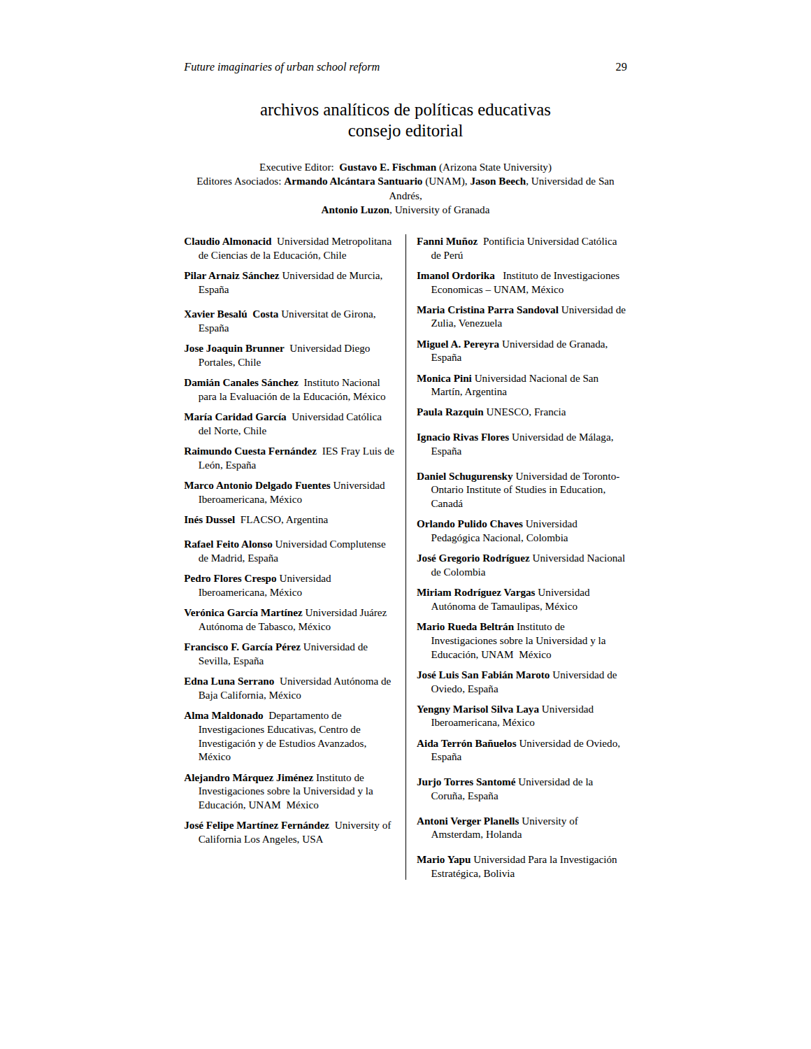Future imaginaries of urban school reform 29
archivos analíticos de políticas educativas
consejo editorial
Executive Editor: Gustavo E. Fischman (Arizona State University) Editores Asociados: Armando Alcántara Santuario (UNAM), Jason Beech, Universidad de San Andrés, Antonio Luzon, University of Granada
Claudio Almonacid Universidad Metropolitana de Ciencias de la Educación, Chile
Pilar Arnaiz Sánchez Universidad de Murcia, España
Xavier Besalú Costa Universitat de Girona, España
Jose Joaquin Brunner Universidad Diego Portales, Chile
Damián Canales Sánchez Instituto Nacional para la Evaluación de la Educación, México
María Caridad García Universidad Católica del Norte, Chile
Raimundo Cuesta Fernández IES Fray Luis de León, España
Marco Antonio Delgado Fuentes Universidad Iberoamericana, México
Inés Dussel FLACSO, Argentina
Rafael Feito Alonso Universidad Complutense de Madrid, España
Pedro Flores Crespo Universidad Iberoamericana, México
Verónica García Martínez Universidad Juárez Autónoma de Tabasco, México
Francisco F. García Pérez Universidad de Sevilla, España
Edna Luna Serrano Universidad Autónoma de Baja California, México
Alma Maldonado Departamento de Investigaciones Educativas, Centro de Investigación y de Estudios Avanzados, México
Alejandro Márquez Jiménez Instituto de Investigaciones sobre la Universidad y la Educación, UNAM México
José Felipe Martínez Fernández University of California Los Angeles, USA
Fanni Muñoz Pontificia Universidad Católica de Perú
Imanol Ordorika Instituto de Investigaciones Economicas – UNAM, México
Maria Cristina Parra Sandoval Universidad de Zulia, Venezuela
Miguel A. Pereyra Universidad de Granada, España
Monica Pini Universidad Nacional de San Martín, Argentina
Paula Razquin UNESCO, Francia
Ignacio Rivas Flores Universidad de Málaga, España
Daniel Schugurensky Universidad de Toronto-Ontario Institute of Studies in Education, Canadá
Orlando Pulido Chaves Universidad Pedagógica Nacional, Colombia
José Gregorio Rodríguez Universidad Nacional de Colombia
Miriam Rodríguez Vargas Universidad Autónoma de Tamaulipas, México
Mario Rueda Beltrán Instituto de Investigaciones sobre la Universidad y la Educación, UNAM México
José Luis San Fabián Maroto Universidad de Oviedo, España
Yengny Marisol Silva Laya Universidad Iberoamericana, México
Aida Terrón Bañuelos Universidad de Oviedo, España
Jurjo Torres Santomé Universidad de la Coruña, España
Antoni Verger Planells University of Amsterdam, Holanda
Mario Yapu Universidad Para la Investigación Estratégica, Bolivia